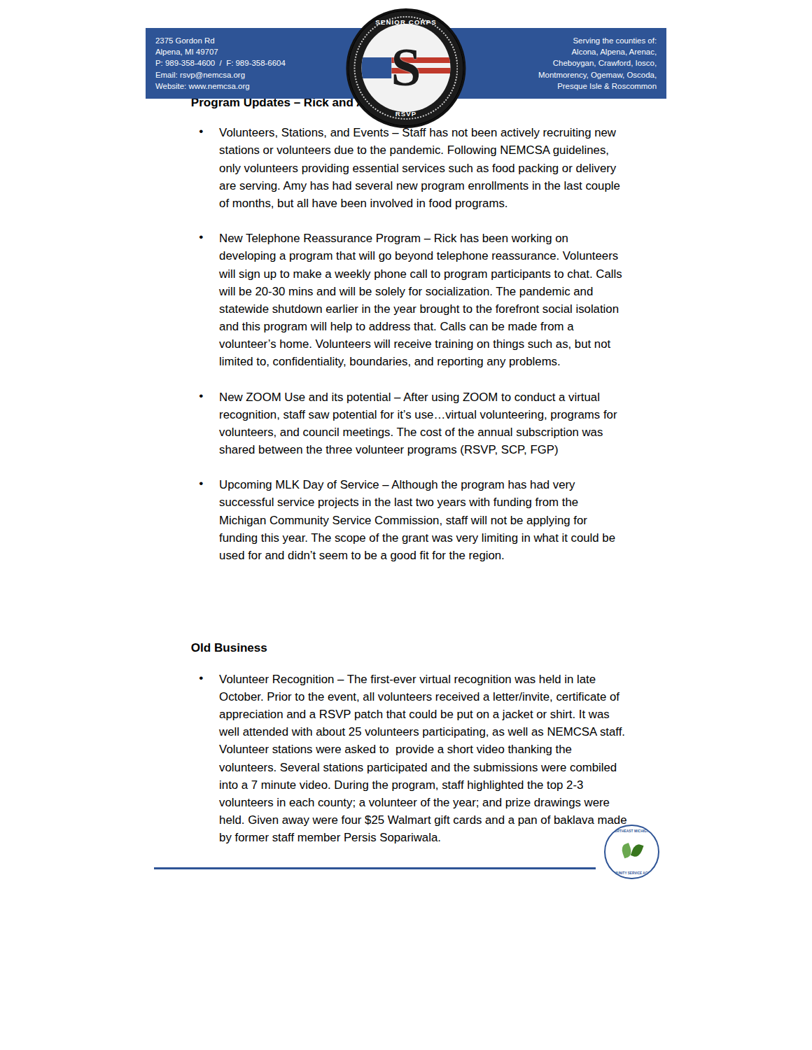2375 Gordon Rd
Alpena, MI 49707
P: 989-358-4600 / F: 989-358-6604
Email: rsvp@nemcsa.org
Website: www.nemcsa.org
Serving the counties of:
Alcona, Alpena, Arenac,
Cheboygan, Crawford, Iosco,
Montmorency, Ogemaw, Oscoda,
Presque Isle & Roscommon
SENIOR CORPS
S
RSVP
Program Updates – Rick and Amy
Volunteers, Stations, and Events – Staff has not been actively recruiting new stations or volunteers due to the pandemic. Following NEMCSA guidelines, only volunteers providing essential services such as food packing or delivery are serving. Amy has had several new program enrollments in the last couple of months, but all have been involved in food programs.
New Telephone Reassurance Program – Rick has been working on developing a program that will go beyond telephone reassurance. Volunteers will sign up to make a weekly phone call to program participants to chat. Calls will be 20-30 mins and will be solely for socialization. The pandemic and statewide shutdown earlier in the year brought to the forefront social isolation and this program will help to address that. Calls can be made from a volunteer’s home. Volunteers will receive training on things such as, but not limited to, confidentiality, boundaries, and reporting any problems.
New ZOOM Use and its potential – After using ZOOM to conduct a virtual recognition, staff saw potential for it’s use…virtual volunteering, programs for volunteers, and council meetings. The cost of the annual subscription was shared between the three volunteer programs (RSVP, SCP, FGP)
Upcoming MLK Day of Service – Although the program has had very successful service projects in the last two years with funding from the Michigan Community Service Commission, staff will not be applying for funding this year. The scope of the grant was very limiting in what it could be used for and didn’t seem to be a good fit for the region.
Old Business
Volunteer Recognition – The first-ever virtual recognition was held in late October. Prior to the event, all volunteers received a letter/invite, certificate of appreciation and a RSVP patch that could be put on a jacket or shirt. It was well attended with about 25 volunteers participating, as well as NEMCSA staff. Volunteer stations were asked to provide a short video thanking the volunteers. Several stations participated and the submissions were combiled into a 7 minute video. During the program, staff highlighted the top 2-3 volunteers in each county; a volunteer of the year; and prize drawings were held. Given away were four $25 Walmart gift cards and a pan of baklava made by former staff member Persis Sopariwala.
NORTHEAST MICHIGAN
COMMUNITY SERVICE AGENCY